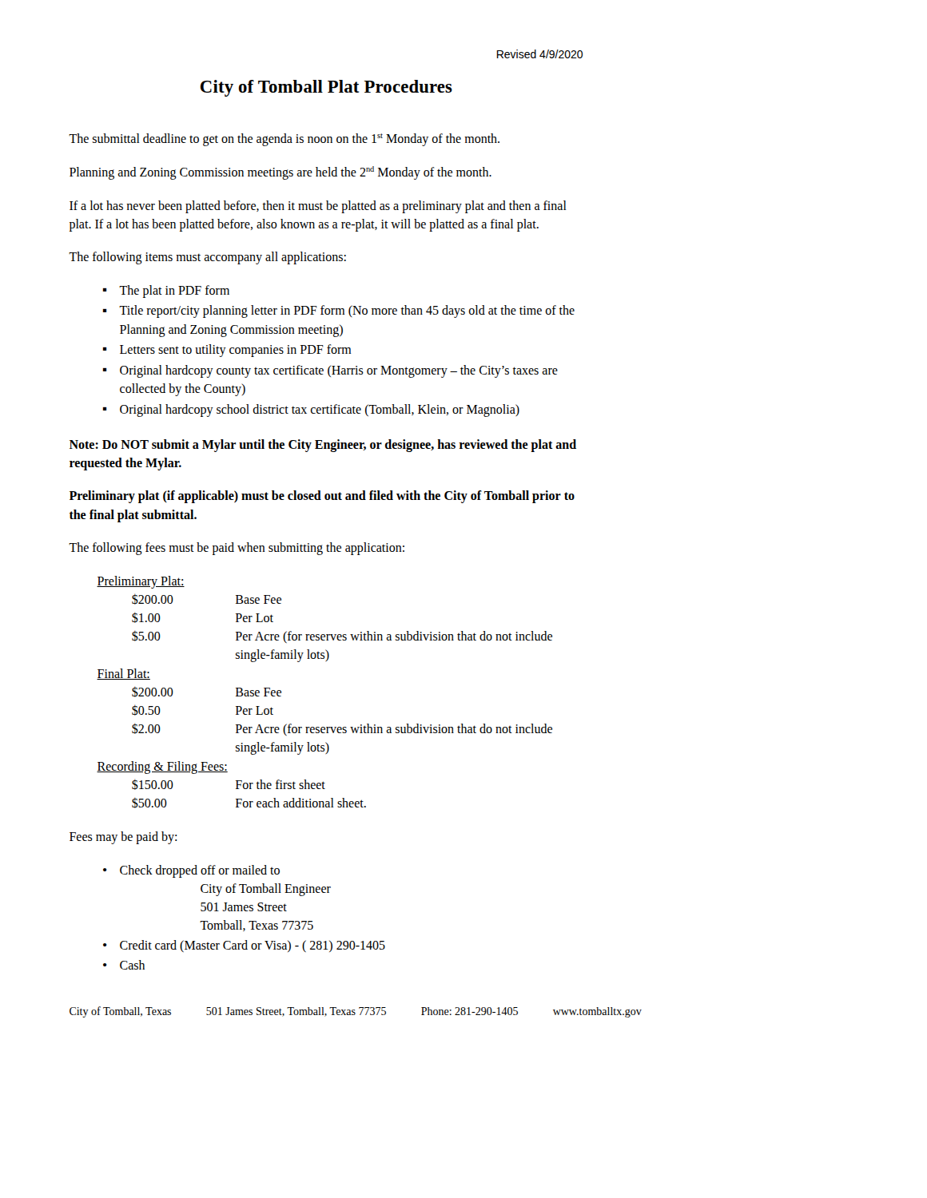Revised 4/9/2020
City of Tomball Plat Procedures
The submittal deadline to get on the agenda is noon on the 1st Monday of the month.
Planning and Zoning Commission meetings are held the 2nd Monday of the month.
If a lot has never been platted before, then it must be platted as a preliminary plat and then a final plat. If a lot has been platted before, also known as a re-plat, it will be platted as a final plat.
The following items must accompany all applications:
The plat in PDF form
Title report/city planning letter in PDF form (No more than 45 days old at the time of the Planning and Zoning Commission meeting)
Letters sent to utility companies in PDF form
Original hardcopy county tax certificate (Harris or Montgomery – the City’s taxes are collected by the County)
Original hardcopy school district tax certificate (Tomball, Klein, or Magnolia)
Note: Do NOT submit a Mylar until the City Engineer, or designee, has reviewed the plat and requested the Mylar.
Preliminary plat (if applicable) must be closed out and filed with the City of Tomball prior to the final plat submittal.
The following fees must be paid when submitting the application:
Preliminary Plat:
| $200.00 | Base Fee |
| $1.00 | Per Lot |
| $5.00 | Per Acre (for reserves within a subdivision that do not include single-family lots) |
Final Plat:
| $200.00 | Base Fee |
| $0.50 | Per Lot |
| $2.00 | Per Acre (for reserves within a subdivision that do not include single-family lots) |
Recording & Filing Fees:
| $150.00 | For the first sheet |
| $50.00 | For each additional sheet. |
Fees may be paid by:
Check dropped off or mailed to
City of Tomball Engineer
501 James Street
Tomball, Texas 77375
Credit card (Master Card or Visa) - ( 281) 290-1405
Cash
City of Tomball, Texas 501 James Street, Tomball, Texas 77375 Phone: 281-290-1405 www.tomballtx.gov